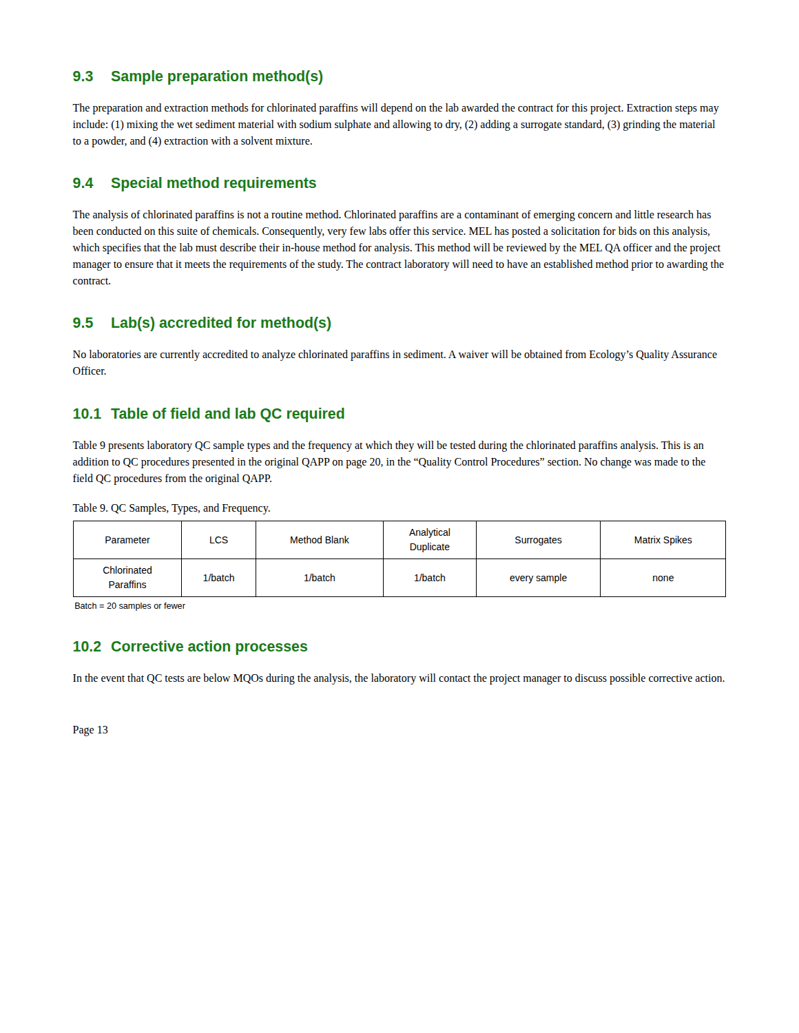9.3 Sample preparation method(s)
The preparation and extraction methods for chlorinated paraffins will depend on the lab awarded the contract for this project. Extraction steps may include: (1) mixing the wet sediment material with sodium sulphate and allowing to dry, (2) adding a surrogate standard, (3) grinding the material to a powder, and (4) extraction with a solvent mixture.
9.4 Special method requirements
The analysis of chlorinated paraffins is not a routine method. Chlorinated paraffins are a contaminant of emerging concern and little research has been conducted on this suite of chemicals. Consequently, very few labs offer this service. MEL has posted a solicitation for bids on this analysis, which specifies that the lab must describe their in-house method for analysis. This method will be reviewed by the MEL QA officer and the project manager to ensure that it meets the requirements of the study. The contract laboratory will need to have an established method prior to awarding the contract.
9.5 Lab(s) accredited for method(s)
No laboratories are currently accredited to analyze chlorinated paraffins in sediment. A waiver will be obtained from Ecology’s Quality Assurance Officer.
10.1 Table of field and lab QC required
Table 9 presents laboratory QC sample types and the frequency at which they will be tested during the chlorinated paraffins analysis. This is an addition to QC procedures presented in the original QAPP on page 20, in the “Quality Control Procedures” section. No change was made to the field QC procedures from the original QAPP.
Table 9. QC Samples, Types, and Frequency.
| Parameter | LCS | Method Blank | Analytical Duplicate | Surrogates | Matrix Spikes |
| --- | --- | --- | --- | --- | --- |
| Chlorinated Paraffins | 1/batch | 1/batch | 1/batch | every sample | none |
Batch = 20 samples or fewer
10.2 Corrective action processes
In the event that QC tests are below MQOs during the analysis, the laboratory will contact the project manager to discuss possible corrective action.
Page 13